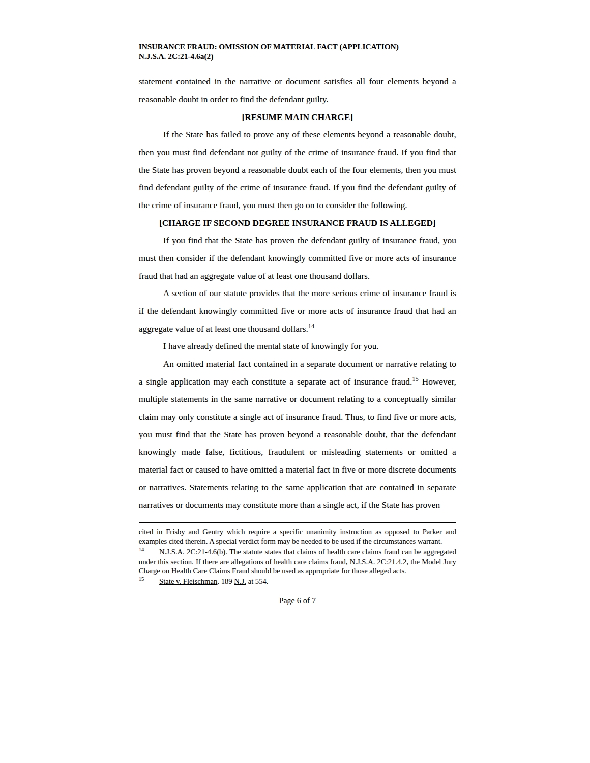INSURANCE FRAUD: OMISSION OF MATERIAL FACT (APPLICATION) N.J.S.A. 2C:21-4.6a(2)
statement contained in the narrative or document satisfies all four elements beyond a reasonable doubt in order to find the defendant guilty.
[RESUME MAIN CHARGE]
If the State has failed to prove any of these elements beyond a reasonable doubt, then you must find defendant not guilty of the crime of insurance fraud. If you find that the State has proven beyond a reasonable doubt each of the four elements, then you must find defendant guilty of the crime of insurance fraud. If you find the defendant guilty of the crime of insurance fraud, you must then go on to consider the following.
[CHARGE IF SECOND DEGREE INSURANCE FRAUD IS ALLEGED]
If you find that the State has proven the defendant guilty of insurance fraud, you must then consider if the defendant knowingly committed five or more acts of insurance fraud that had an aggregate value of at least one thousand dollars.
A section of our statute provides that the more serious crime of insurance fraud is if the defendant knowingly committed five or more acts of insurance fraud that had an aggregate value of at least one thousand dollars.14
I have already defined the mental state of knowingly for you.
An omitted material fact contained in a separate document or narrative relating to a single application may each constitute a separate act of insurance fraud.15 However, multiple statements in the same narrative or document relating to a conceptually similar claim may only constitute a single act of insurance fraud. Thus, to find five or more acts, you must find that the State has proven beyond a reasonable doubt, that the defendant knowingly made false, fictitious, fraudulent or misleading statements or omitted a material fact or caused to have omitted a material fact in five or more discrete documents or narratives. Statements relating to the same application that are contained in separate narratives or documents may constitute more than a single act, if the State has proven
cited in Frisby and Gentry which require a specific unanimity instruction as opposed to Parker and examples cited therein. A special verdict form may be needed to be used if the circumstances warrant.
14
N.J.S.A. 2C:21-4.6(b). The statute states that claims of health care claims fraud can be aggregated under this section. If there are allegations of health care claims fraud, N.J.S.A. 2C:21.4.2, the Model Jury Charge on Health Care Claims Fraud should be used as appropriate for those alleged acts.
15
State v. Fleischman, 189 N.J. at 554.
Page 6 of 7